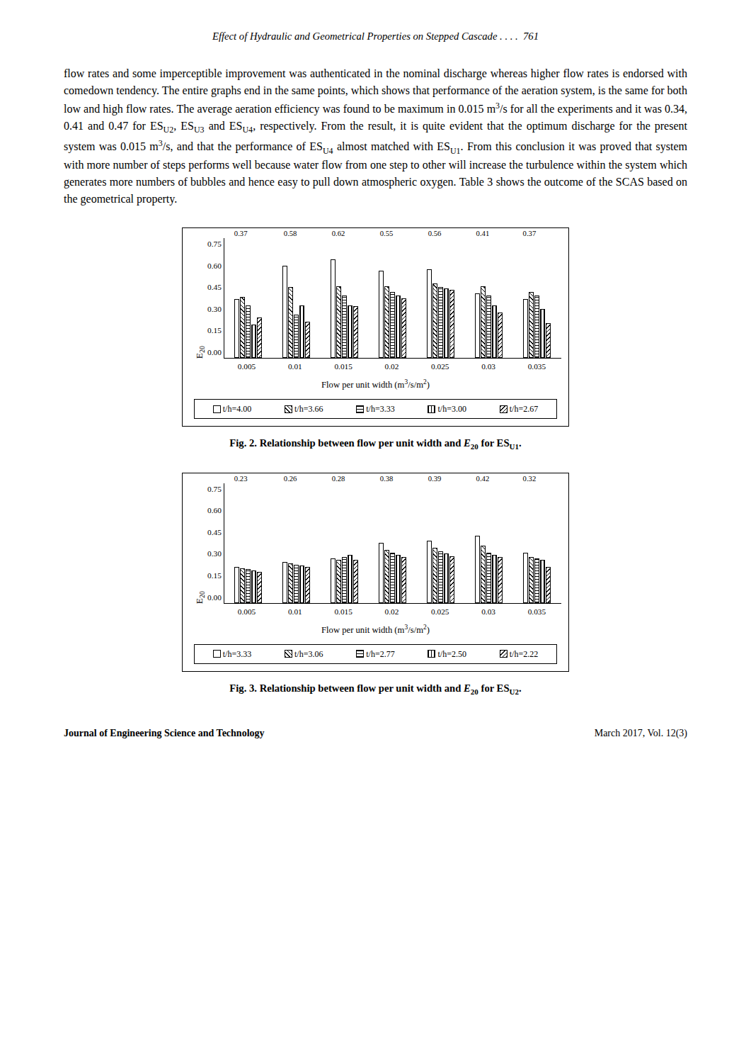Effect of Hydraulic and Geometrical Properties on Stepped Cascade . . . . 761
flow rates and some imperceptible improvement was authenticated in the nominal discharge whereas higher flow rates is endorsed with comedown tendency. The entire graphs end in the same points, which shows that performance of the aeration system, is the same for both low and high flow rates. The average aeration efficiency was found to be maximum in 0.015 m3/s for all the experiments and it was 0.34, 0.41 and 0.47 for ESU2, ESU3 and ESU4, respectively. From the result, it is quite evident that the optimum discharge for the present system was 0.015 m3/s, and that the performance of ESU4 almost matched with ESU1. From this conclusion it was proved that system with more number of steps performs well because water flow from one step to other will increase the turbulence within the system which generates more numbers of bubbles and hence easy to pull down atmospheric oxygen. Table 3 shows the outcome of the SCAS based on the geometrical property.
E20
0.75 0.60 0.45 0.30 0.15 0.00
0.37
0.58
0.62
0.55
0.56
0.41
0.37
0.005 0.01 0.015 0.02 0.025 0.03 0.035
Flow per unit width (m3/s/m2)
t/h=4.00 t/h=3.66 t/h=3.33 t/h=3.00 t/h=2.67
Fig. 2. Relationship between flow per unit width and E20 for ESU1.
E20
0.75 0.60 0.45 0.30 0.15 0.00
0.23
0.26
0.28
0.38
0.39
0.42
0.32
0.005 0.01 0.015 0.02 0.025 0.03 0.035
Flow per unit width (m3/s/m2)
t/h=3.33 t/h=3.06 t/h=2.77 t/h=2.50 t/h=2.22
Fig. 3. Relationship between flow per unit width and E20 for ESU2.
Journal of Engineering Science and Technology March 2017, Vol. 12(3)